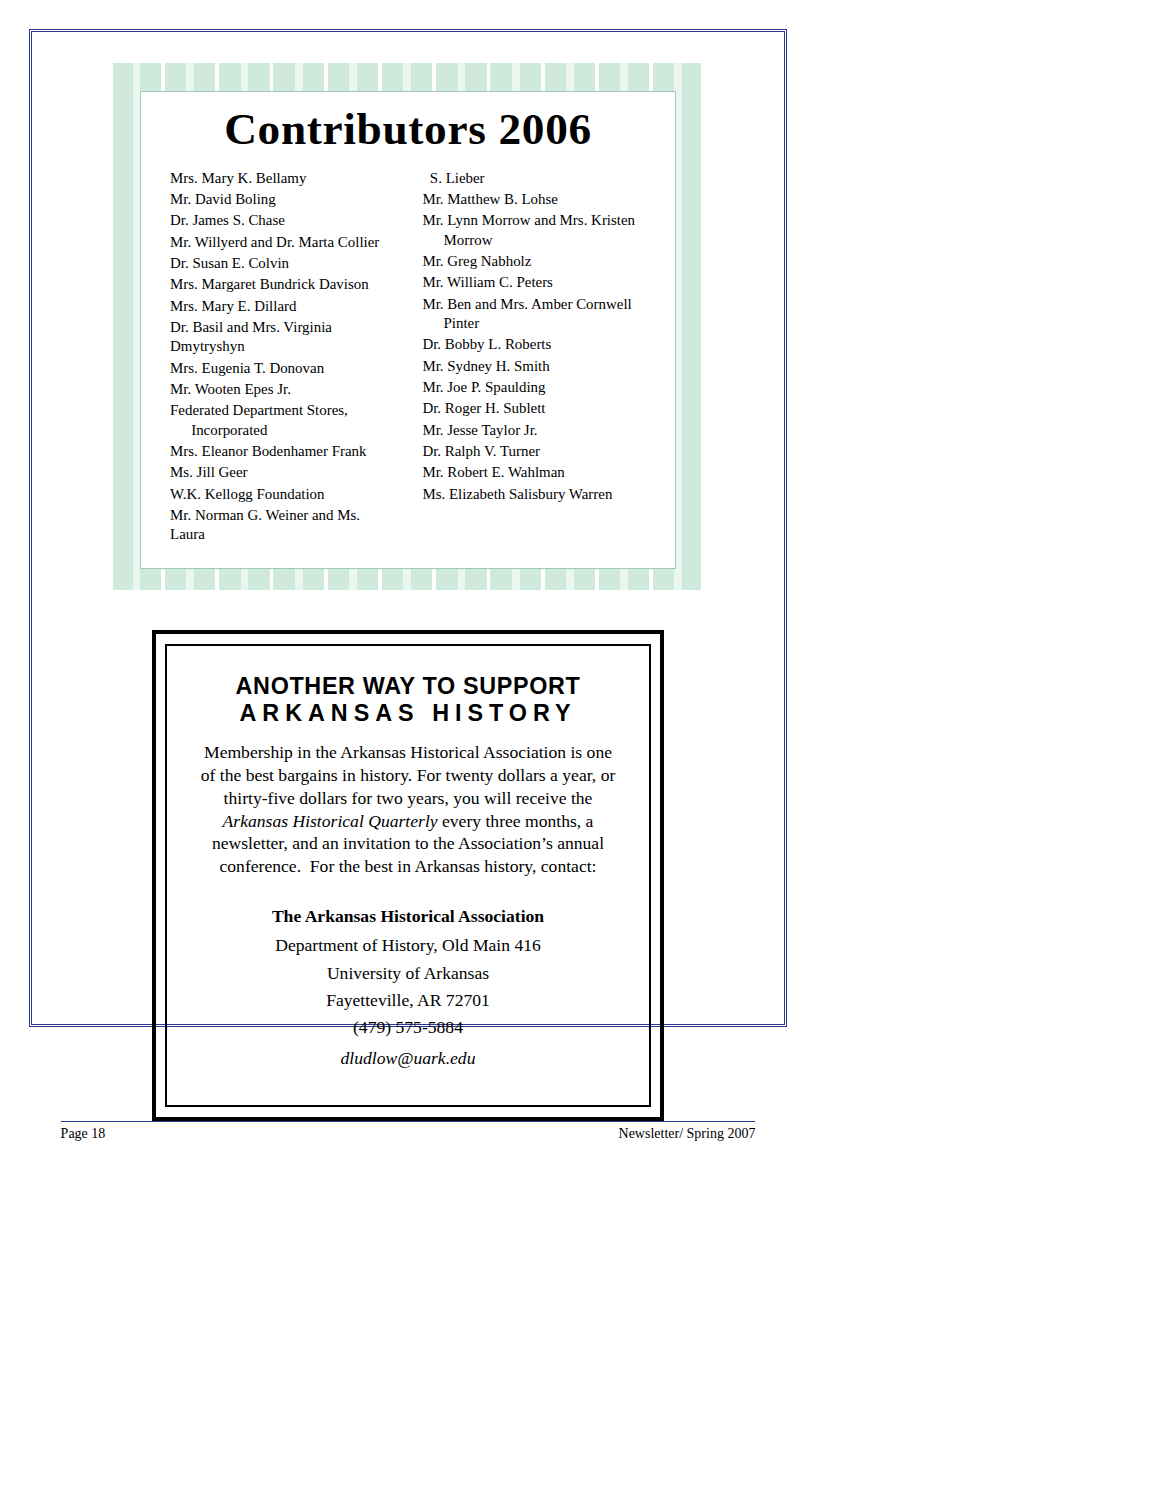Contributors 2006
Mrs. Mary K. Bellamy
Mr. David Boling
Dr. James S. Chase
Mr. Willyerd and Dr. Marta Collier
Dr. Susan E. Colvin
Mrs. Margaret Bundrick Davison
Mrs. Mary E. Dillard
Dr. Basil and Mrs. Virginia Dmytryshyn
Mrs. Eugenia T. Donovan
Mr. Wooten Epes Jr.
Federated Department Stores, Incorporated
Mrs. Eleanor Bodenhamer Frank
Ms. Jill Geer
W.K. Kellogg Foundation
Mr. Norman G. Weiner and Ms. Laura
S. Lieber
Mr. Matthew B. Lohse
Mr. Lynn Morrow and Mrs. Kristen Morrow
Mr. Greg Nabholz
Mr. William C. Peters
Mr. Ben and Mrs. Amber Cornwell Pinter
Dr. Bobby L. Roberts
Mr. Sydney H. Smith
Mr. Joe P. Spaulding
Dr. Roger H. Sublett
Mr. Jesse Taylor Jr.
Dr. Ralph V. Turner
Mr. Robert E. Wahlman
Ms. Elizabeth Salisbury Warren
Another Way to Support
Arkansas History
Membership in the Arkansas Historical Association is one of the best bargains in history. For twenty dollars a year, or thirty-five dollars for two years, you will receive the Arkansas Historical Quarterly every three months, a newsletter, and an invitation to the Association’s annual conference. For the best in Arkansas history, contact:
The Arkansas Historical Association Department of History, Old Main 416
University of Arkansas
Fayetteville, AR 72701
(479) 575-5884 dludlow@uark.edu
Page 18
Newsletter/ Spring 2007